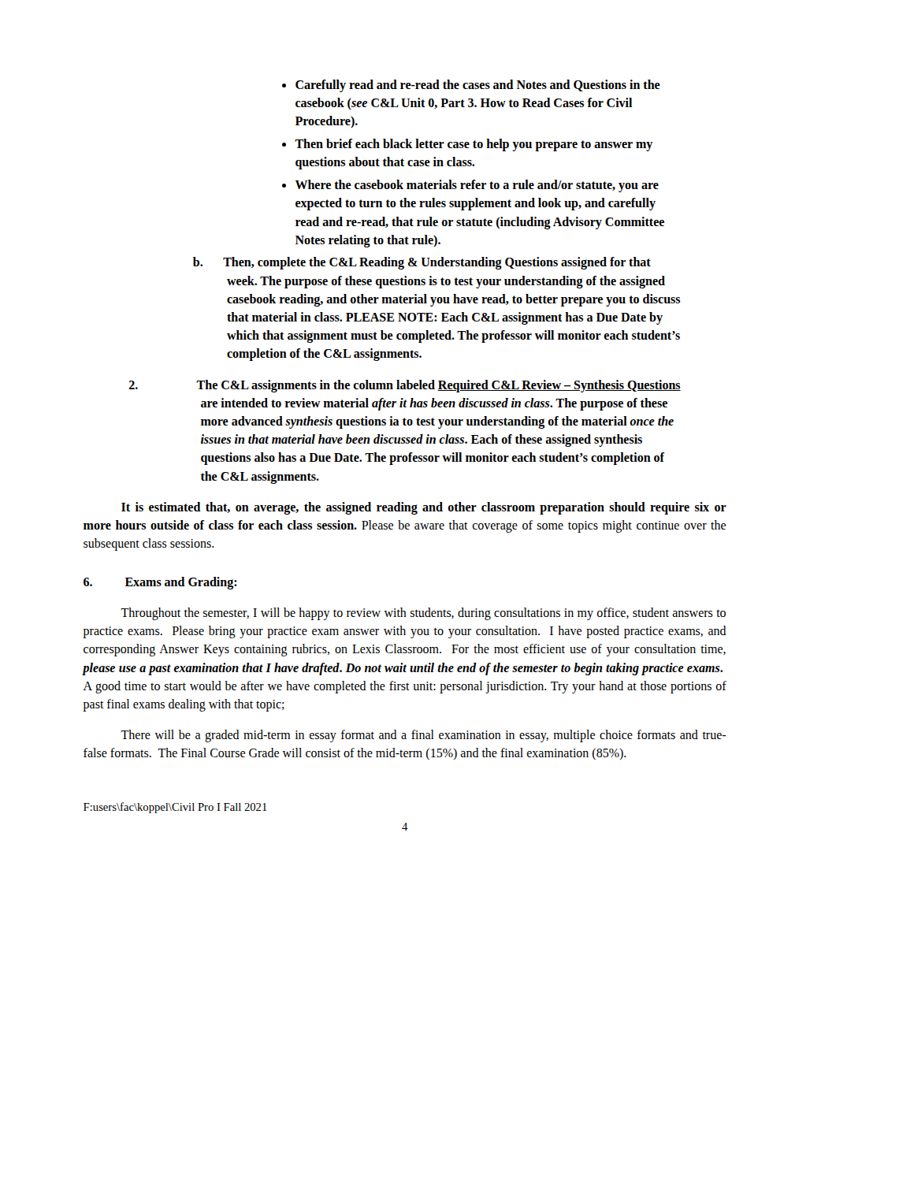Carefully read and re-read the cases and Notes and Questions in the casebook (see C&L Unit 0, Part 3. How to Read Cases for Civil Procedure).
Then brief each black letter case to help you prepare to answer my questions about that case in class.
Where the casebook materials refer to a rule and/or statute, you are expected to turn to the rules supplement and look up, and carefully read and re-read, that rule or statute (including Advisory Committee Notes relating to that rule).
b. Then, complete the C&L Reading & Understanding Questions assigned for that week. The purpose of these questions is to test your understanding of the assigned casebook reading, and other material you have read, to better prepare you to discuss that material in class. PLEASE NOTE: Each C&L assignment has a Due Date by which that assignment must be completed. The professor will monitor each student’s completion of the C&L assignments.
2. The C&L assignments in the column labeled Required C&L Review – Synthesis Questions are intended to review material after it has been discussed in class. The purpose of these more advanced synthesis questions ia to test your understanding of the material once the issues in that material have been discussed in class. Each of these assigned synthesis questions also has a Due Date. The professor will monitor each student’s completion of the C&L assignments.
It is estimated that, on average, the assigned reading and other classroom preparation should require six or more hours outside of class for each class session. Please be aware that coverage of some topics might continue over the subsequent class sessions.
6. Exams and Grading:
Throughout the semester, I will be happy to review with students, during consultations in my office, student answers to practice exams. Please bring your practice exam answer with you to your consultation. I have posted practice exams, and corresponding Answer Keys containing rubrics, on Lexis Classroom. For the most efficient use of your consultation time, please use a past examination that I have drafted. Do not wait until the end of the semester to begin taking practice exams. A good time to start would be after we have completed the first unit: personal jurisdiction. Try your hand at those portions of past final exams dealing with that topic;
There will be a graded mid-term in essay format and a final examination in essay, multiple choice formats and true-false formats. The Final Course Grade will consist of the mid-term (15%) and the final examination (85%).
F:users\fac\koppel\Civil Pro I Fall 2021
4